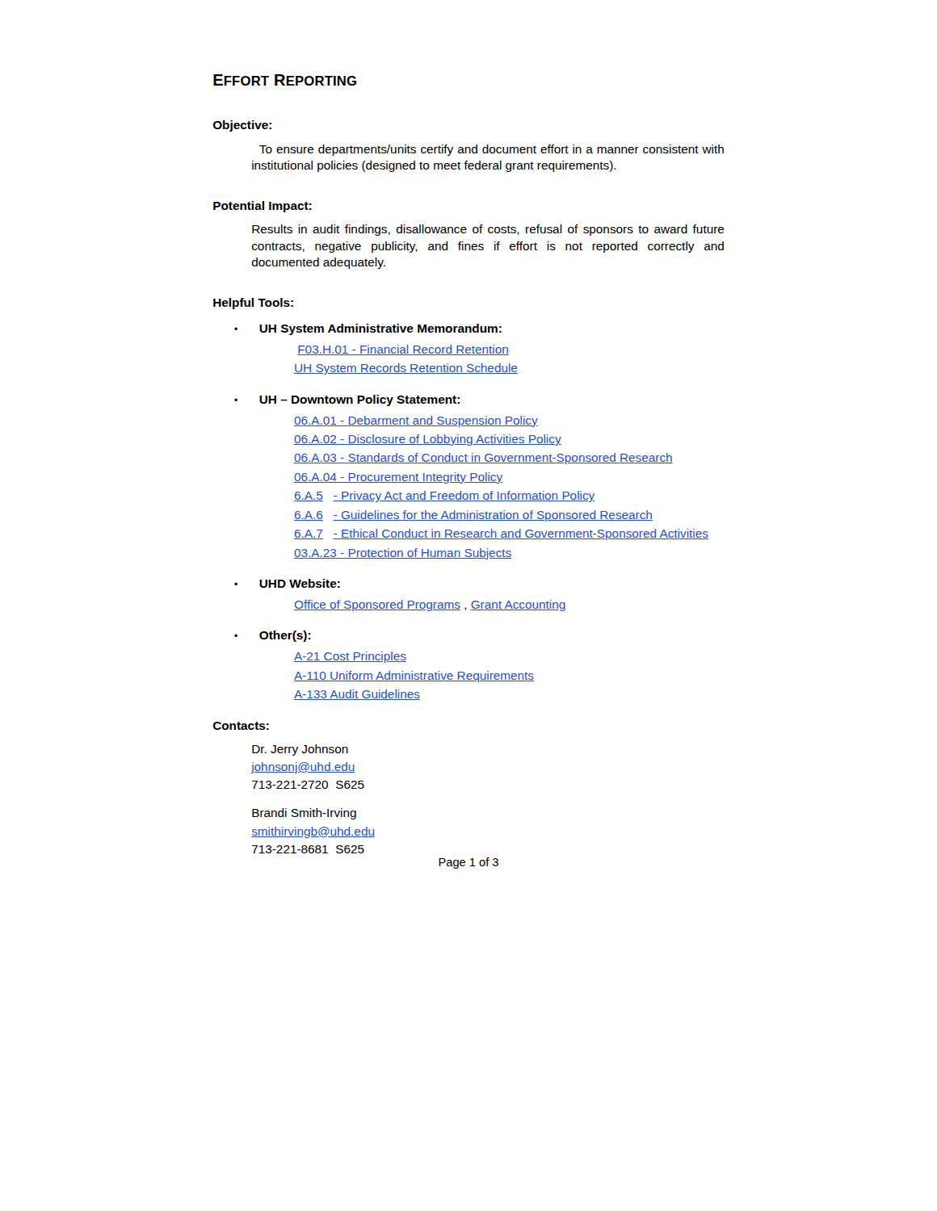EFFORT REPORTING
Objective:
To ensure departments/units certify and document effort in a manner consistent with institutional policies (designed to meet federal grant requirements).
Potential Impact:
Results in audit findings, disallowance of costs, refusal of sponsors to award future contracts, negative publicity, and fines if effort is not reported correctly and documented adequately.
Helpful Tools:
• UH System Administrative Memorandum:
F03.H.01 - Financial Record Retention
UH System Records Retention Schedule
• UH – Downtown Policy Statement:
06.A.01 - Debarment and Suspension Policy
06.A.02 - Disclosure of Lobbying Activities Policy
06.A.03 - Standards of Conduct in Government-Sponsored Research
06.A.04 - Procurement Integrity Policy
6.A.5 - Privacy Act and Freedom of Information Policy
6.A.6 - Guidelines for the Administration of Sponsored Research
6.A.7 - Ethical Conduct in Research and Government-Sponsored Activities
03.A.23 - Protection of Human Subjects
• UHD Website:
Office of Sponsored Programs , Grant Accounting
• Other(s):
A-21 Cost Principles
A-110 Uniform Administrative Requirements
A-133 Audit Guidelines
Contacts:
Dr. Jerry Johnson
johnsonj@uhd.edu
713-221-2720 S625
Brandi Smith-Irving
smithirvingb@uhd.edu
713-221-8681 S625
Page 1 of 3